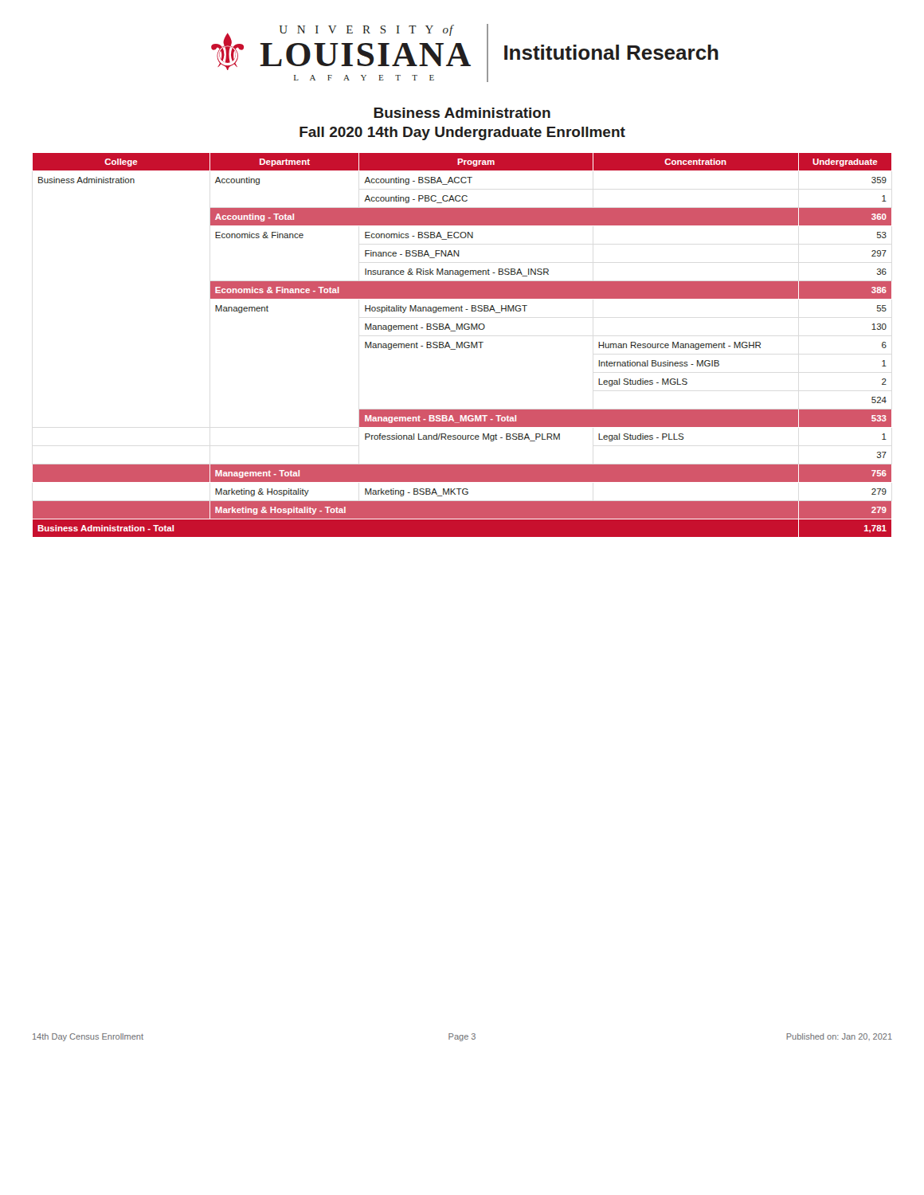⚜
U N I V E R S I T Y of
LOUISIANA
L A F A Y E T T E
Institutional Research
Business Administration
Fall 2020 14th Day Undergraduate Enrollment
| College | Department | Program | Concentration | Undergraduate |
| --- | --- | --- | --- | --- |
| Business Administration | Accounting | Accounting - BSBA_ACCT | | 359 |
| Accounting - PBC_CACC | | 1 |
| Accounting - Total | 360 |
| Economics & Finance | Economics - BSBA_ECON | | 53 |
| Finance - BSBA_FNAN | | 297 |
| Insurance & Risk Management - BSBA_INSR | | 36 |
| Economics & Finance - Total | 386 |
| Management | Hospitality Management - BSBA_HMGT | | 55 |
| Management - BSBA_MGMO | | 130 |
| Management - BSBA_MGMT | Human Resource Management - MGHR | 6 |
| International Business - MGIB | 1 |
| Legal Studies - MGLS | 2 |
| | 524 |
| Management - BSBA_MGMT - Total | 533 |
| | | Professional Land/Resource Mgt - BSBA_PLRM | Legal Studies - PLLS | 1 |
| | | | 37 |
| | Management - Total | 756 |
| | Marketing & Hospitality | Marketing - BSBA_MKTG | | 279 |
| | Marketing & Hospitality - Total | 279 |
| Business Administration - Total | 1,781 |
14th Day Census Enrollment
Page 3
Published on: Jan 20, 2021